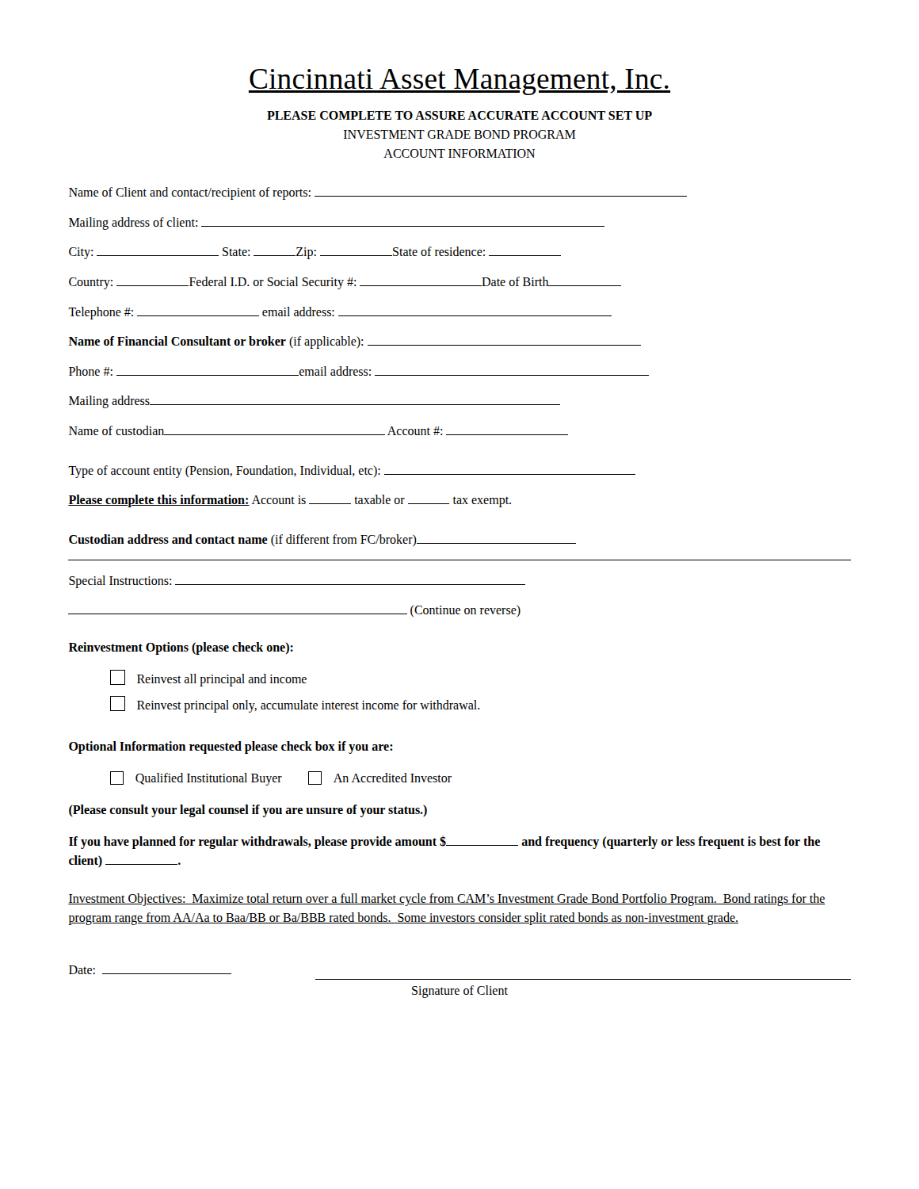Cincinnati Asset Management, Inc.
Please complete to assure accurate account set up
Investment Grade Bond Program
Account Information
Name of Client and contact/recipient of reports:
Mailing address of client:
City: State: Zip: State of residence:
Country: Federal I.D. or Social Security #: Date of Birth
Telephone #: email address:
Name of Financial Consultant or broker (if applicable):
Phone #: email address:
Mailing address
Name of custodian Account #:
Type of account entity (Pension, Foundation, Individual, etc):
Please complete this information: Account is taxable or tax exempt.
Custodian address and contact name (if different from FC/broker)
Special Instructions:
(Continue on reverse)
Reinvestment Options (please check one):
Reinvest all principal and income
Reinvest principal only, accumulate interest income for withdrawal.
Optional Information requested please check box if you are:
Qualified Institutional Buyer An Accredited Investor
(Please consult your legal counsel if you are unsure of your status.)
If you have planned for regular withdrawals, please provide amount $ and frequency (quarterly or less frequent is best for the client) .
Investment Objectives: Maximize total return over a full market cycle from CAM’s Investment Grade Bond Portfolio Program. Bond ratings for the program range from AA/Aa to Baa/BB or Ba/BBB rated bonds. Some investors consider split rated bonds as non-investment grade.
Date:
Signature of Client